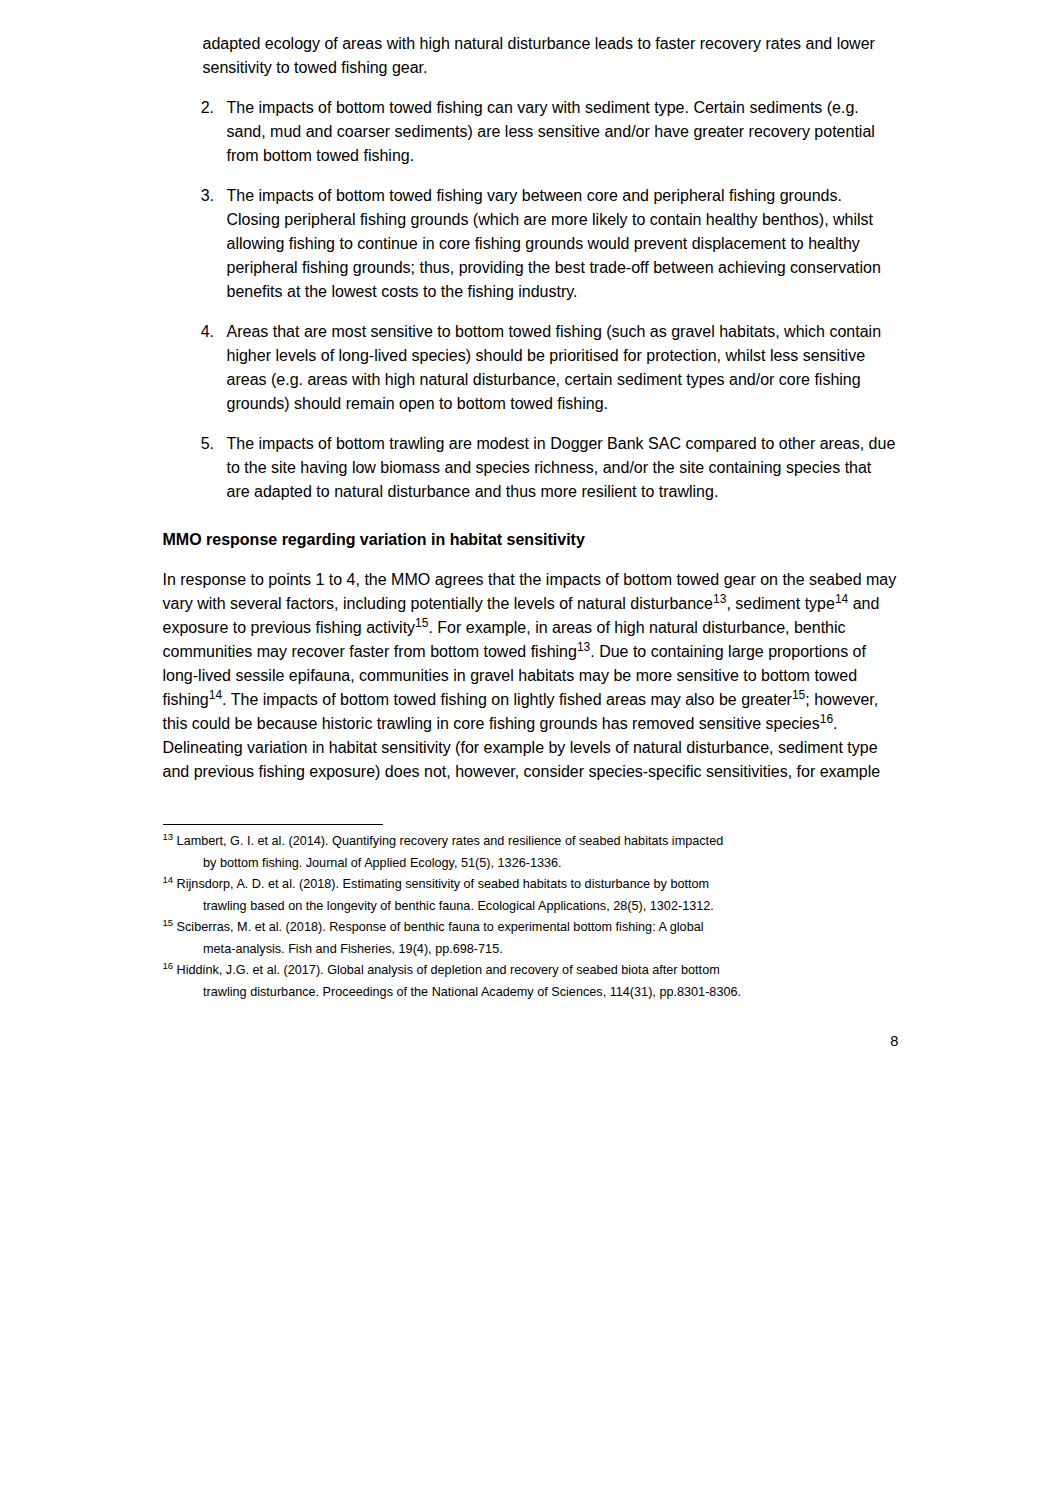adapted ecology of areas with high natural disturbance leads to faster recovery rates and lower sensitivity to towed fishing gear.
The impacts of bottom towed fishing can vary with sediment type. Certain sediments (e.g. sand, mud and coarser sediments) are less sensitive and/or have greater recovery potential from bottom towed fishing.
The impacts of bottom towed fishing vary between core and peripheral fishing grounds. Closing peripheral fishing grounds (which are more likely to contain healthy benthos), whilst allowing fishing to continue in core fishing grounds would prevent displacement to healthy peripheral fishing grounds; thus, providing the best trade-off between achieving conservation benefits at the lowest costs to the fishing industry.
Areas that are most sensitive to bottom towed fishing (such as gravel habitats, which contain higher levels of long-lived species) should be prioritised for protection, whilst less sensitive areas (e.g. areas with high natural disturbance, certain sediment types and/or core fishing grounds) should remain open to bottom towed fishing.
The impacts of bottom trawling are modest in Dogger Bank SAC compared to other areas, due to the site having low biomass and species richness, and/or the site containing species that are adapted to natural disturbance and thus more resilient to trawling.
MMO response regarding variation in habitat sensitivity
In response to points 1 to 4, the MMO agrees that the impacts of bottom towed gear on the seabed may vary with several factors, including potentially the levels of natural disturbance13, sediment type14 and exposure to previous fishing activity15. For example, in areas of high natural disturbance, benthic communities may recover faster from bottom towed fishing13. Due to containing large proportions of long-lived sessile epifauna, communities in gravel habitats may be more sensitive to bottom towed fishing14. The impacts of bottom towed fishing on lightly fished areas may also be greater15; however, this could be because historic trawling in core fishing grounds has removed sensitive species16. Delineating variation in habitat sensitivity (for example by levels of natural disturbance, sediment type and previous fishing exposure) does not, however, consider species-specific sensitivities, for example
13 Lambert, G. I. et al. (2014). Quantifying recovery rates and resilience of seabed habitats impacted
by bottom fishing. Journal of Applied Ecology, 51(5), 1326-1336.
14 Rijnsdorp, A. D. et al. (2018). Estimating sensitivity of seabed habitats to disturbance by bottom
trawling based on the longevity of benthic fauna. Ecological Applications, 28(5), 1302-1312.
15 Sciberras, M. et al. (2018). Response of benthic fauna to experimental bottom fishing: A global
meta-analysis. Fish and Fisheries, 19(4), pp.698-715.
16 Hiddink, J.G. et al. (2017). Global analysis of depletion and recovery of seabed biota after bottom
trawling disturbance. Proceedings of the National Academy of Sciences, 114(31), pp.8301-8306.
8